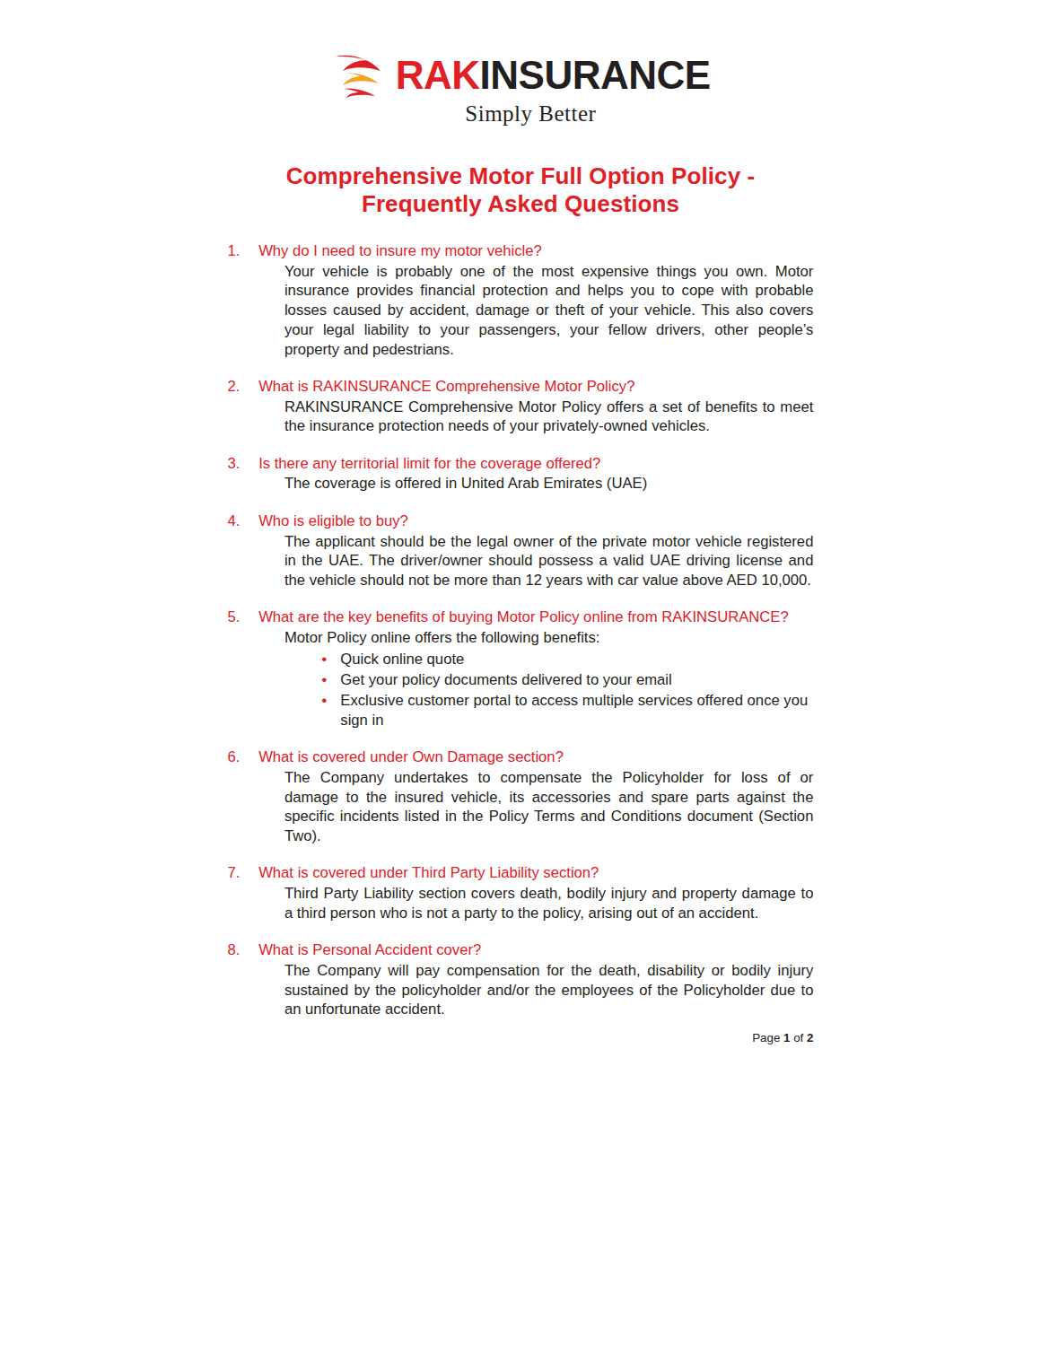RAK INSURANCE
Simply Better
Comprehensive Motor Full Option Policy - Frequently Asked Questions
Why do I need to insure my motor vehicle?
Your vehicle is probably one of the most expensive things you own. Motor insurance provides financial protection and helps you to cope with probable losses caused by accident, damage or theft of your vehicle. This also covers your legal liability to your passengers, your fellow drivers, other people’s property and pedestrians.
What is RAKINSURANCE Comprehensive Motor Policy?
RAKINSURANCE Comprehensive Motor Policy offers a set of benefits to meet the insurance protection needs of your privately-owned vehicles.
Is there any territorial limit for the coverage offered?
The coverage is offered in United Arab Emirates (UAE)
Who is eligible to buy?
The applicant should be the legal owner of the private motor vehicle registered in the UAE. The driver/owner should possess a valid UAE driving license and the vehicle should not be more than 12 years with car value above AED 10,000.
What are the key benefits of buying Motor Policy online from RAKINSURANCE?
Motor Policy online offers the following benefits:
Quick online quote
Get your policy documents delivered to your email
Exclusive customer portal to access multiple services offered once you sign in
What is covered under Own Damage section?
The Company undertakes to compensate the Policyholder for loss of or damage to the insured vehicle, its accessories and spare parts against the specific incidents listed in the Policy Terms and Conditions document (Section Two).
What is covered under Third Party Liability section?
Third Party Liability section covers death, bodily injury and property damage to a third person who is not a party to the policy, arising out of an accident.
What is Personal Accident cover?
The Company will pay compensation for the death, disability or bodily injury sustained by the policyholder and/or the employees of the Policyholder due to an unfortunate accident.
Page 1 of 2